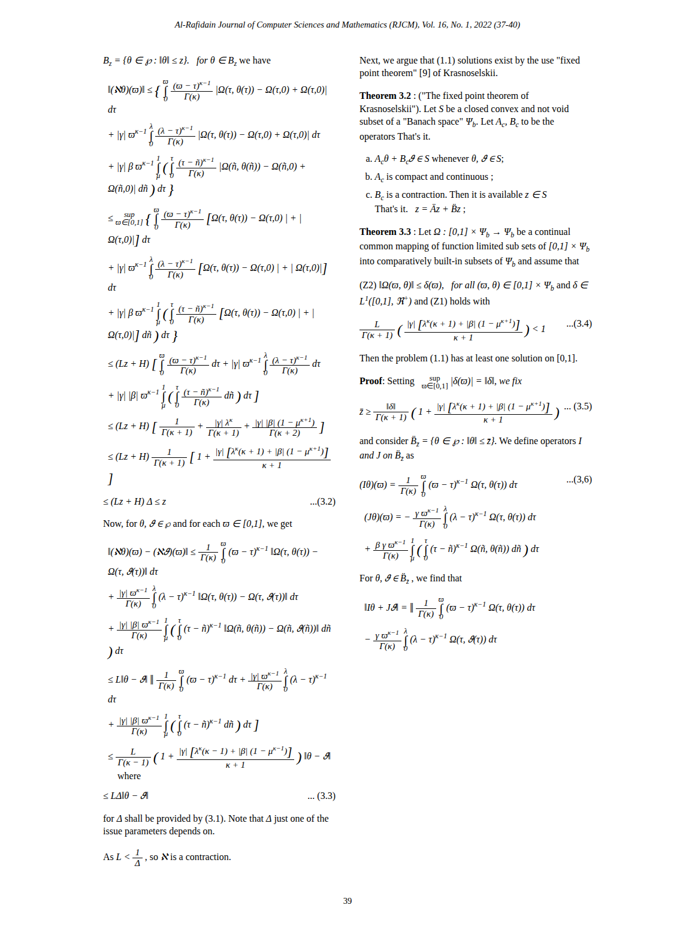Al-Rafidain Journal of Computer Sciences and Mathematics (RJCM), Vol. 16, No. 1, 2022 (37-40)
Bz = {θ ∈ ℘ : ‖θ‖ ≤ z}. for θ ∈ Bz we have
‖(ℵθ)(ϖ)‖ ≤ { ϖ∫0 (ϖ − τ)κ−1 Γ(κ) |Ω(τ, θ(τ)) − Ω(τ,0) + Ω(τ,0)| dτ
+ |γ| ϖκ−1 λ∫0 (λ − τ)κ−1 Γ(κ) |Ω(τ, θ(τ)) − Ω(τ,0) + Ω(τ,0)| dτ
+ |γ| β ϖκ−1 1∫μ ( τ∫0 (τ − ñ)κ−1 Γ(κ) |Ω(ñ, θ(ñ)) − Ω(ñ,0) + Ω(ñ,0)| dñ ) dτ }
≤ sup ϖ∈[0,1] { ϖ∫0 (ϖ − τ)κ−1 Γ(κ) [Ω(τ, θ(τ)) − Ω(τ,0) | + | Ω(τ,0)|] dτ
+ |γ| ϖκ−1 λ∫0 (λ − τ)κ−1 Γ(κ) [Ω(τ, θ(τ)) − Ω(τ,0) | + | Ω(τ,0)|] dτ
+ |γ| β ϖκ−1 1∫μ ( τ∫0 (τ − ñ)κ−1 Γ(κ) [Ω(τ, θ(τ)) − Ω(τ,0) | + | Ω(τ,0)|] dñ ) dτ }
≤ (Lz + H) [ ϖ∫0 (ϖ − τ)κ−1 Γ(κ) dτ + |γ| ϖκ−1 λ∫0 (λ − τ)κ−1 Γ(κ) dτ
+ |γ| |β| ϖκ−1 1∫μ ( τ∫0 (τ − ñ)κ−1 Γ(κ) dñ ) dτ ]
≤ (Lz + H) [ 1 Γ(κ + 1) + |γ| λκ Γ(κ + 1) + |γ| |β| (1 − μκ+1) Γ(κ + 2) ]
≤ (Lz + H) 1 Γ(κ + 1) [ 1 + |γ| [λκ(κ + 1) + |β| (1 − μκ+1)] κ + 1 ]
≤ (Lz + H) Δ ≤ z ...(3.2)
Now, for θ, 𝜗 ∈ ℘ and for each ϖ ∈ [0,1], we get
‖(ℵθ)(ϖ) − (ℵ𝜗)(ϖ)‖ ≤ 1 Γ(κ) ϖ∫0 (ϖ − τ)κ−1 ‖Ω(τ, θ(τ)) − Ω(τ, 𝜗(τ))‖ dτ
+ |γ| ϖκ−1 Γ(κ) λ∫0 (λ − τ)κ−1 ‖Ω(τ, θ(τ)) − Ω(τ, 𝜗(τ))‖ dτ
+ |γ| |β| ϖκ−1 Γ(κ) 1∫μ ( τ∫0 (τ − ñ)κ−1 ‖Ω(ñ, θ(ñ)) − Ω(ñ, 𝜗(ñ))‖ dñ ) dτ
≤ L‖θ − 𝜗‖ ‖ 1 Γ(κ) ϖ∫0 (ϖ − τ)κ−1 dτ + |γ| ϖκ−1 Γ(κ) λ∫0 (λ − τ)κ−1 dτ
+ |γ| |β| ϖκ−1 Γ(κ) 1∫μ ( τ∫0 (τ − ñ)κ−1 dñ ) dτ ]
≤ LΓ(κ − 1) ( 1 + |γ| [λκ(κ − 1) + |β| (1 − μκ−1)] κ + 1 ) ‖θ − 𝜗‖ where
≤ LΔ‖θ − 𝜗‖ ... (3.3)
for Δ shall be provided by (3.1). Note that Δ just one of the issue parameters depends on.
As L < 1 Δ , so ℵ is a contraction.
Next, we argue that (1.1) solutions exist by the use "fixed point theorem" [9] of Krasnoselskii.
Theorem 3.2 : ("The fixed point theorem of Krasnoselskii"). Let S be a closed convex and not void subset of a "Banach space" Ψb. Let Ac, Bc to be the operators That's it.
Acθ + Bc𝜗 ∈ S whenever θ, 𝜗 ∈ S;
Ac is compact and continuous ;
Bc is a contraction. Then it is available z ∈ S
That's it. z = Äz + B̈z ;
Theorem 3.3 : Let Ω : [0,1] × Ψb → Ψb be a continual common mapping of function limited sub sets of [0,1] × Ψb into comparatively built-in subsets of Ψb and assume that
(Z2) ‖Ω(ϖ, θ)‖ ≤ δ(ϖ), for all (ϖ, θ) ∈ [0,1] × Ψb and δ ∈ L1([0,1], ℜ+) and (Z1) holds with
LΓ(κ + 1) ( |γ| [λκ(κ + 1) + |β| (1 − μκ+1)] κ + 1 ) < 1 ...(3.4)
Then the problem (1.1) has at least one solution on [0,1].
Proof: Setting sup ϖ∈[0,1] |δ(ϖ)| = ‖δ‖, we fix
z̄ ≥ ‖δ‖Γ(κ + 1) ( 1 + |γ| [λκ(κ + 1) + |β| (1 − μκ+1)] κ + 1 ) ... (3.5)
and consider B̈z̄ = {θ ∈ ℘ : ‖θ‖ ≤ z̄}. We define operators I and J on B̈z̄ as
(Iθ)(ϖ) = 1 Γ(κ) ϖ∫0 (ϖ − τ)κ−1 Ω(τ, θ(τ)) dτ ...(3,6)
(Jθ)(ϖ) = − γ ϖκ−1 Γ(κ) λ∫0 (λ − τ)κ−1 Ω(τ, θ(τ)) dτ
+ β γ ϖκ−1 Γ(κ) 1∫μ ( τ∫0 (τ − ñ)κ−1 Ω(ñ, θ(ñ)) dñ ) dτ
For θ, 𝜗 ∈ B̈z̄ , we find that
‖Iθ + J𝜗‖ = ‖ 1 Γ(κ) ϖ∫0 (ϖ − τ)κ−1 Ω(τ, θ(τ)) dτ
− γ ϖκ−1 Γ(κ) λ∫0 (λ − τ)κ−1 Ω(τ, 𝜗(τ)) dτ
39